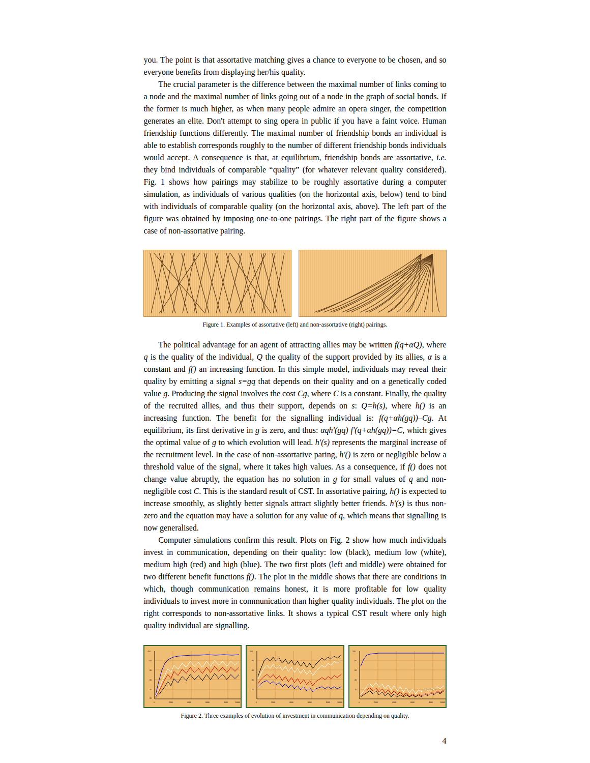you. The point is that assortative matching gives a chance to everyone to be chosen, and so everyone benefits from displaying her/his quality.
The crucial parameter is the difference between the maximal number of links coming to a node and the maximal number of links going out of a node in the graph of social bonds. If the former is much higher, as when many people admire an opera singer, the competition generates an elite. Don't attempt to sing opera in public if you have a faint voice. Human friendship functions differently. The maximal number of friendship bonds an individual is able to establish corresponds roughly to the number of different friendship bonds individuals would accept. A consequence is that, at equilibrium, friendship bonds are assortative, i.e. they bind individuals of comparable “quality” (for whatever relevant quality considered). Fig. 1 shows how pairings may stabilize to be roughly assortative during a computer simulation, as individuals of various qualities (on the horizontal axis, below) tend to bind with individuals of comparable quality (on the horizontal axis, above). The left part of the figure was obtained by imposing one-to-one pairings. The right part of the figure shows a case of non-assortative pairing.
Figure 1. Examples of assortative (left) and non-assortative (right) pairings.
The political advantage for an agent of attracting allies may be written f(q+αQ), where q is the quality of the individual, Q the quality of the support provided by its allies, α is a constant and f() an increasing function. In this simple model, individuals may reveal their quality by emitting a signal s=gq that depends on their quality and on a genetically coded value g. Producing the signal involves the cost Cg, where C is a constant. Finally, the quality of the recruited allies, and thus their support, depends on s: Q=h(s), where h() is an increasing function. The benefit for the signalling individual is: f(q+αh(gq))–Cg. At equilibrium, its first derivative in g is zero, and thus: αqh'(gq) f'(q+αh(gq))=C, which gives the optimal value of g to which evolution will lead. h'(s) represents the marginal increase of the recruitment level. In the case of non-assortative paring, h'() is zero or negligible below a threshold value of the signal, where it takes high values. As a consequence, if f() does not change value abruptly, the equation has no solution in g for small values of q and non-negligible cost C. This is the standard result of CST. In assortative pairing, h() is expected to increase smoothly, as slightly better signals attract slightly better friends. h'(s) is thus non-zero and the equation may have a solution for any value of q, which means that signalling is now generalised.
Computer simulations confirm this result. Plots on Fig. 2 show how much individuals invest in communication, depending on their quality: low (black), medium low (white), medium high (red) and high (blue). The two first plots (left and middle) were obtained for two different benefit functions f(). The plot in the middle shows that there are conditions in which, though communication remains honest, it is more profitable for low quality individuals to invest more in communication than higher quality individuals. The plot on the right corresponds to non-assortative links. It shows a typical CST result where only high quality individual are signalling.
450 100 80 60 40 20 0 2000 4000 6000 8000 10000
100 80 60 40 20 0 2000 4000 6000 8000 10000
100 80 60 40 20 0 2000 4000 6000 8000 10000
Figure 2. Three examples of evolution of investment in communication depending on quality.
4